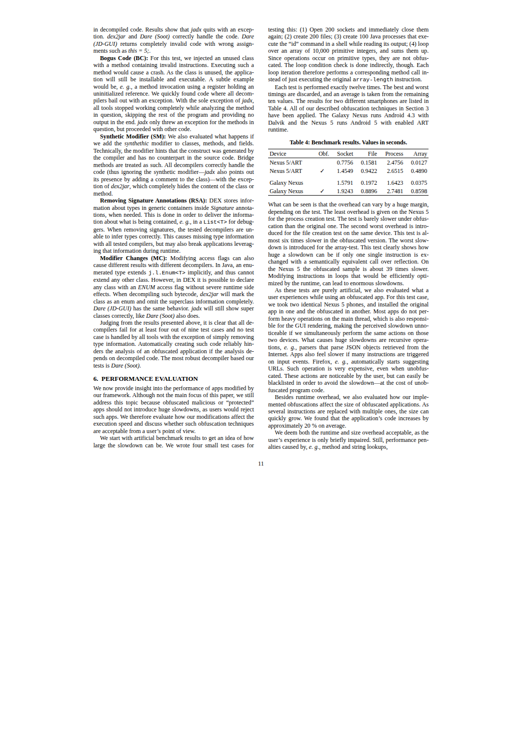in decompiled code. Results show that jadx quits with an exception. dex2jar and Dare (Soot) correctly handle the code. Dare (JD-GUI) returns completely invalid code with wrong assignments such as this = 5;.
Bogus Code (BC): For this test, we injected an unused class with a method containing invalid instructions. Executing such a method would cause a crash. As the class is unused, the application will still be installable and executable. A subtle example would be, e. g., a method invocation using a register holding an uninitialized reference. We quickly found code where all decompilers bail out with an exception. With the sole exception of jadx, all tools stopped working completely while analyzing the method in question, skipping the rest of the program and providing no output in the end. jadx only threw an exception for the methods in question, but proceeded with other code.
Synthetic Modifier (SM): We also evaluated what happens if we add the synthethic modifier to classes, methods, and fields. Technically, the modifier hints that the construct was generated by the compiler and has no counterpart in the source code. Bridge methods are treated as such. All decompilers correctly handle the code (thus ignoring the synthetic modifier—jadx also points out its presence by adding a comment to the class)—with the exception of dex2jar, which completely hides the content of the class or method.
Removing Signature Annotations (RSA): DEX stores information about types in generic containers inside Signature annotations, when needed. This is done in order to deliver the information about what is being contained, e. g., in a List<T> for debuggers. When removing signatures, the tested decompilers are unable to infer types correctly. This causes missing type information with all tested compilers, but may also break applications leveraging that information during runtime.
Modifier Changes (MC): Modifying access flags can also cause different results with different decompilers. In Java, an enumerated type extends j.l.Enum<T> implicitly, and thus cannot extend any other class. However, in DEX it is possible to declare any class with an ENUM access flag without severe runtime side effects. When decompiling such bytecode, dex2jar will mark the class as an enum and omit the superclass information completely. Dare (JD-GUI) has the same behavior. jadx will still show super classes correctly, like Dare (Soot) also does.
Judging from the results presented above, it is clear that all decompilers fail for at least four out of nine test cases and no test case is handled by all tools with the exception of simply removing type information. Automatically creating such code reliably hinders the analysis of an obfuscated application if the analysis depends on decompiled code. The most robust decompiler based our tests is Dare (Soot).
6. PERFORMANCE EVALUATION
We now provide insight into the performance of apps modified by our framework. Although not the main focus of this paper, we still address this topic because obfuscated malicious or “protected” apps should not introduce huge slowdowns, as users would reject such apps. We therefore evaluate how our modifications affect the execution speed and discuss whether such obfuscation techniques are acceptable from a user’s point of view.
We start with artificial benchmark results to get an idea of how large the slowdown can be. We wrote four small test cases for testing this: (1) Open 200 sockets and immediately close them again; (2) create 200 files; (3) create 100 Java processes that execute the “id” command in a shell while reading its output; (4) loop over an array of 10,000 primitive integers, and sums them up. Since operations occur on primitive types, they are not obfuscated. The loop condition check is done indirectly, though. Each loop iteration therefore performs a corresponding method call instead of just executing the original array-length instruction.
Each test is performed exactly twelve times. The best and worst timings are discarded, and an average is taken from the remaining ten values. The results for two different smartphones are listed in Table 4. All of our described obfuscation techniques in Section 3 have been applied. The Galaxy Nexus runs Android 4.3 with Dalvik and the Nexus 5 runs Android 5 with enabled ART runtime.
Table 4: Benchmark results. Values in seconds.
| Device | Obf. | Socket | File | Process | Array |
| --- | --- | --- | --- | --- | --- |
| Nexus 5/ART | | 0.7756 | 0.1581 | 2.4756 | 0.0127 |
| Nexus 5/ART | ✓ | 1.4549 | 0.9422 | 2.6515 | 0.4890 |
| Galaxy Nexus | | 1.5791 | 0.1972 | 1.6423 | 0.0375 |
| Galaxy Nexus | ✓ | 1.9243 | 0.8896 | 2.7481 | 0.8598 |
What can be seen is that the overhead can vary by a huge margin, depending on the test. The least overhead is given on the Nexus 5 for the process creation test. The test is barely slower under obfuscation than the original one. The second worst overhead is introduced for the file creation test on the same device. This test is almost six times slower in the obfuscated version. The worst slowdown is introduced for the array-test. This test clearly shows how huge a slowdown can be if only one single instruction is exchanged with a semantically equivalent call over reflection. On the Nexus 5 the obfuscated sample is about 39 times slower. Modifying instructions in loops that would be efficiently optimized by the runtime, can lead to enormous slowdowns.
As these tests are purely artificial, we also evaluated what a user experiences while using an obfuscated app. For this test case, we took two identical Nexus 5 phones, and installed the original app in one and the obfuscated in another. Most apps do not perform heavy operations on the main thread, which is also responsible for the GUI rendering, making the perceived slowdown unnoticeable if we simultaneously perform the same actions on those two devices. What causes huge slowdowns are recursive operations, e. g., parsers that parse JSON objects retrieved from the Internet. Apps also feel slower if many instructions are triggered on input events. Firefox, e. g., automatically starts suggesting URLs. Such operation is very expensive, even when unobfuscated. These actions are noticeable by the user, but can easily be blacklisted in order to avoid the slowdown—at the cost of unobfuscated program code.
Besides runtime overhead, we also evaluated how our implemented obfuscations affect the size of obfuscated applications. As several instructions are replaced with multiple ones, the size can quickly grow. We found that the application’s code increases by approximately 20 % on average.
We deem both the runtime and size overhead acceptable, as the user’s experience is only briefly impaired. Still, performance penalties caused by, e. g., method and string lookups,
11